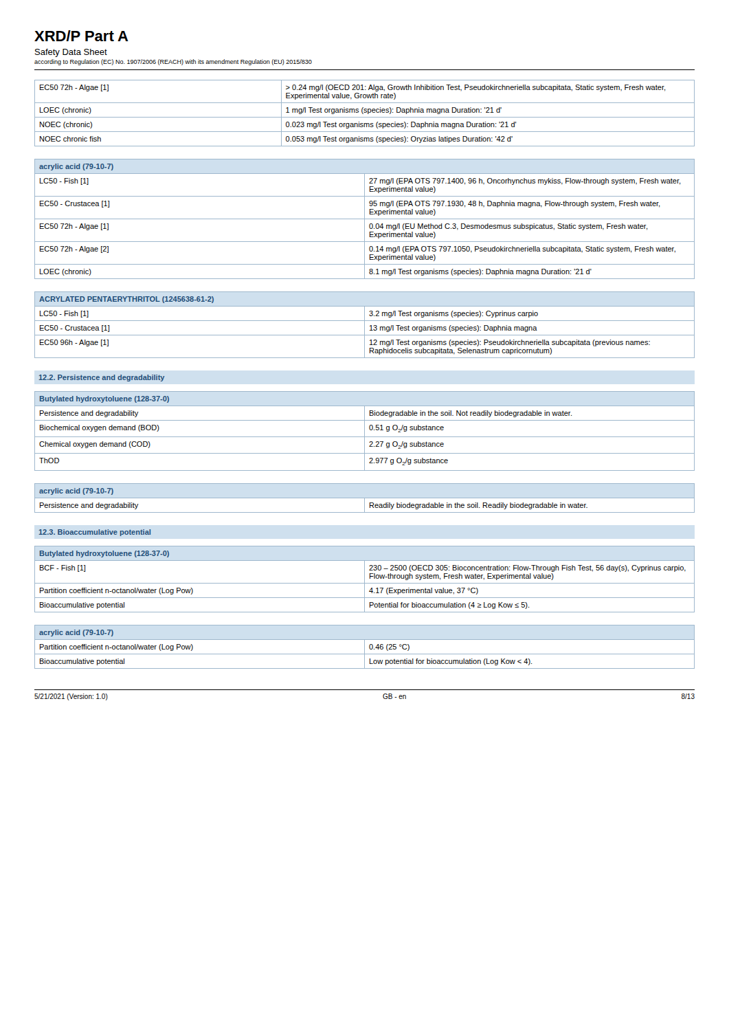XRD/P Part A
Safety Data Sheet
according to Regulation (EC) No. 1907/2006 (REACH) with its amendment Regulation (EU) 2015/830
| EC50 72h - Algae [1] | > 0.24 mg/l (OECD 201: Alga, Growth Inhibition Test, Pseudokirchneriella subcapitata, Static system, Fresh water, Experimental value, Growth rate) |
| LOEC (chronic) | 1 mg/l Test organisms (species): Daphnia magna Duration: '21 d' |
| NOEC (chronic) | 0.023 mg/l Test organisms (species): Daphnia magna Duration: '21 d' |
| NOEC chronic fish | 0.053 mg/l Test organisms (species): Oryzias latipes Duration: '42 d' |
| acrylic acid (79-10-7) |
| LC50 - Fish [1] | 27 mg/l (EPA OTS 797.1400, 96 h, Oncorhynchus mykiss, Flow-through system, Fresh water, Experimental value) |
| EC50 - Crustacea [1] | 95 mg/l (EPA OTS 797.1930, 48 h, Daphnia magna, Flow-through system, Fresh water, Experimental value) |
| EC50 72h - Algae [1] | 0.04 mg/l (EU Method C.3, Desmodesmus subspicatus, Static system, Fresh water, Experimental value) |
| EC50 72h - Algae [2] | 0.14 mg/l (EPA OTS 797.1050, Pseudokirchneriella subcapitata, Static system, Fresh water, Experimental value) |
| LOEC (chronic) | 8.1 mg/l Test organisms (species): Daphnia magna Duration: '21 d' |
| ACRYLATED PENTAERYTHRITOL (1245638-61-2) |
| LC50 - Fish [1] | 3.2 mg/l Test organisms (species): Cyprinus carpio |
| EC50 - Crustacea [1] | 13 mg/l Test organisms (species): Daphnia magna |
| EC50 96h - Algae [1] | 12 mg/l Test organisms (species): Pseudokirchneriella subcapitata (previous names: Raphidocelis subcapitata, Selenastrum capricornutum) |
12.2. Persistence and degradability
| Butylated hydroxytoluene (128-37-0) |
| Persistence and degradability | Biodegradable in the soil. Not readily biodegradable in water. |
| Biochemical oxygen demand (BOD) | 0.51 g O 2 /g substance |
| Chemical oxygen demand (COD) | 2.27 g O 2 /g substance |
| ThOD | 2.977 g O 2 /g substance |
| acrylic acid (79-10-7) |
| Persistence and degradability | Readily biodegradable in the soil. Readily biodegradable in water. |
12.3. Bioaccumulative potential
| Butylated hydroxytoluene (128-37-0) |
| BCF - Fish [1] | 230 – 2500 (OECD 305: Bioconcentration: Flow-Through Fish Test, 56 day(s), Cyprinus carpio, Flow-through system, Fresh water, Experimental value) |
| Partition coefficient n-octanol/water (Log Pow) | 4.17 (Experimental value, 37 °C) |
| Bioaccumulative potential | Potential for bioaccumulation (4 ≥ Log Kow ≤ 5). |
| acrylic acid (79-10-7) |
| Partition coefficient n-octanol/water (Log Pow) | 0.46 (25 °C) |
| Bioaccumulative potential | Low potential for bioaccumulation (Log Kow < 4). |
5/21/2021 (Version: 1.0) GB - en 8/13